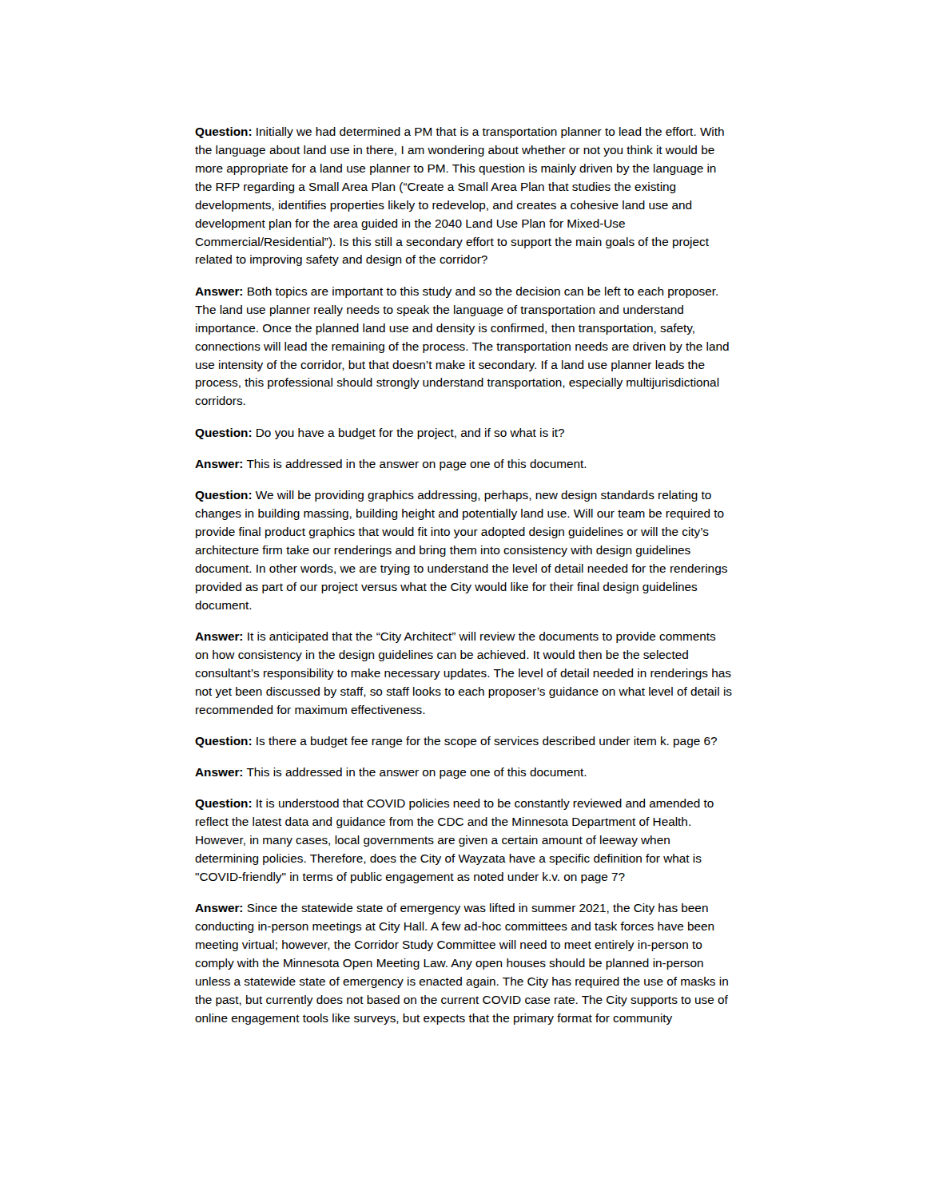Question: Initially we had determined a PM that is a transportation planner to lead the effort. With the language about land use in there, I am wondering about whether or not you think it would be more appropriate for a land use planner to PM. This question is mainly driven by the language in the RFP regarding a Small Area Plan (“Create a Small Area Plan that studies the existing developments, identifies properties likely to redevelop, and creates a cohesive land use and development plan for the area guided in the 2040 Land Use Plan for Mixed-Use Commercial/Residential”). Is this still a secondary effort to support the main goals of the project related to improving safety and design of the corridor?
Answer: Both topics are important to this study and so the decision can be left to each proposer. The land use planner really needs to speak the language of transportation and understand importance. Once the planned land use and density is confirmed, then transportation, safety, connections will lead the remaining of the process. The transportation needs are driven by the land use intensity of the corridor, but that doesn’t make it secondary. If a land use planner leads the process, this professional should strongly understand transportation, especially multijurisdictional corridors.
Question: Do you have a budget for the project, and if so what is it?
Answer: This is addressed in the answer on page one of this document.
Question: We will be providing graphics addressing, perhaps, new design standards relating to changes in building massing, building height and potentially land use. Will our team be required to provide final product graphics that would fit into your adopted design guidelines or will the city’s architecture firm take our renderings and bring them into consistency with design guidelines document. In other words, we are trying to understand the level of detail needed for the renderings provided as part of our project versus what the City would like for their final design guidelines document.
Answer: It is anticipated that the “City Architect” will review the documents to provide comments on how consistency in the design guidelines can be achieved. It would then be the selected consultant’s responsibility to make necessary updates. The level of detail needed in renderings has not yet been discussed by staff, so staff looks to each proposer’s guidance on what level of detail is recommended for maximum effectiveness.
Question: Is there a budget fee range for the scope of services described under item k. page 6?
Answer: This is addressed in the answer on page one of this document.
Question: It is understood that COVID policies need to be constantly reviewed and amended to reflect the latest data and guidance from the CDC and the Minnesota Department of Health. However, in many cases, local governments are given a certain amount of leeway when determining policies. Therefore, does the City of Wayzata have a specific definition for what is "COVID-friendly" in terms of public engagement as noted under k.v. on page 7?
Answer: Since the statewide state of emergency was lifted in summer 2021, the City has been conducting in-person meetings at City Hall. A few ad-hoc committees and task forces have been meeting virtual; however, the Corridor Study Committee will need to meet entirely in-person to comply with the Minnesota Open Meeting Law. Any open houses should be planned in-person unless a statewide state of emergency is enacted again. The City has required the use of masks in the past, but currently does not based on the current COVID case rate. The City supports to use of online engagement tools like surveys, but expects that the primary format for community